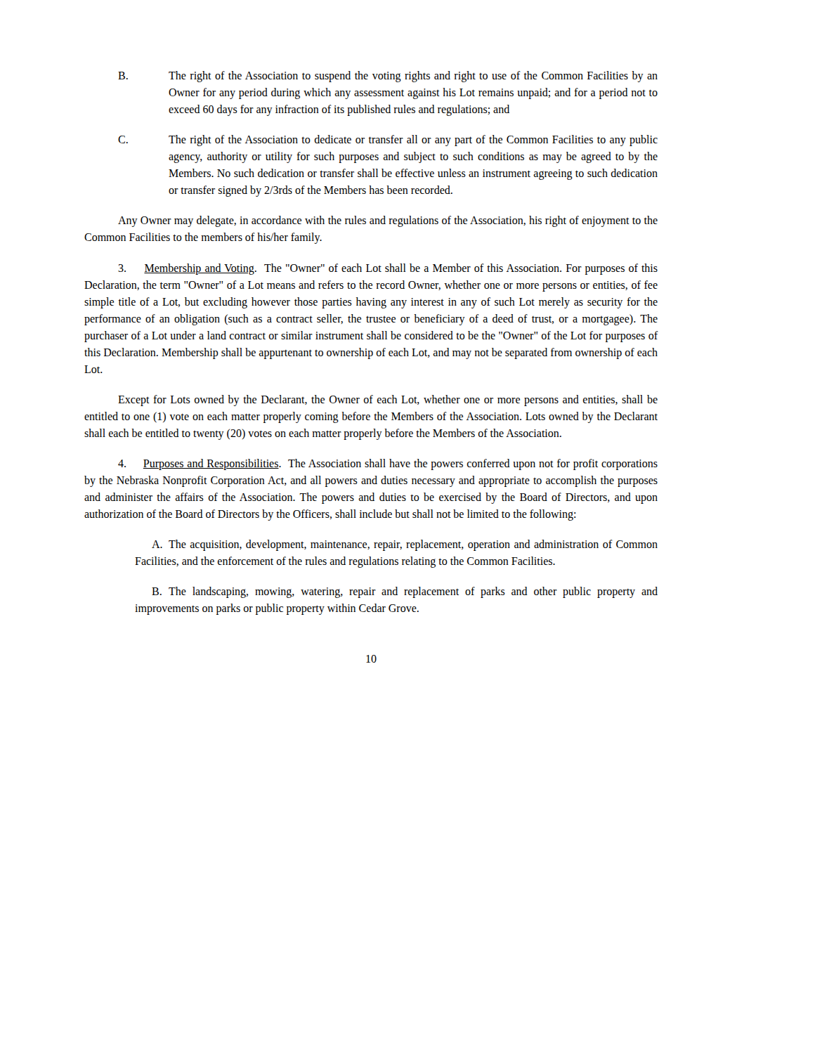B.
The right of the Association to suspend the voting rights and right to use of the Common Facilities by an Owner for any period during which any assessment against his Lot remains unpaid; and for a period not to exceed 60 days for any infraction of its published rules and regulations; and
C.
The right of the Association to dedicate or transfer all or any part of the Common Facilities to any public agency, authority or utility for such purposes and subject to such conditions as may be agreed to by the Members. No such dedication or transfer shall be effective unless an instrument agreeing to such dedication or transfer signed by 2/3rds of the Members has been recorded.
Any Owner may delegate, in accordance with the rules and regulations of the Association, his right of enjoyment to the Common Facilities to the members of his/her family.
3. Membership and Voting. The "Owner" of each Lot shall be a Member of this Association. For purposes of this Declaration, the term "Owner" of a Lot means and refers to the record Owner, whether one or more persons or entities, of fee simple title of a Lot, but excluding however those parties having any interest in any of such Lot merely as security for the performance of an obligation (such as a contract seller, the trustee or beneficiary of a deed of trust, or a mortgagee). The purchaser of a Lot under a land contract or similar instrument shall be considered to be the "Owner" of the Lot for purposes of this Declaration. Membership shall be appurtenant to ownership of each Lot, and may not be separated from ownership of each Lot.
Except for Lots owned by the Declarant, the Owner of each Lot, whether one or more persons and entities, shall be entitled to one (1) vote on each matter properly coming before the Members of the Association. Lots owned by the Declarant shall each be entitled to twenty (20) votes on each matter properly before the Members of the Association.
4. Purposes and Responsibilities. The Association shall have the powers conferred upon not for profit corporations by the Nebraska Nonprofit Corporation Act, and all powers and duties necessary and appropriate to accomplish the purposes and administer the affairs of the Association. The powers and duties to be exercised by the Board of Directors, and upon authorization of the Board of Directors by the Officers, shall include but shall not be limited to the following:
A. The acquisition, development, maintenance, repair, replacement, operation and administration of Common Facilities, and the enforcement of the rules and regulations relating to the Common Facilities.
B. The landscaping, mowing, watering, repair and replacement of parks and other public property and improvements on parks or public property within Cedar Grove.
10